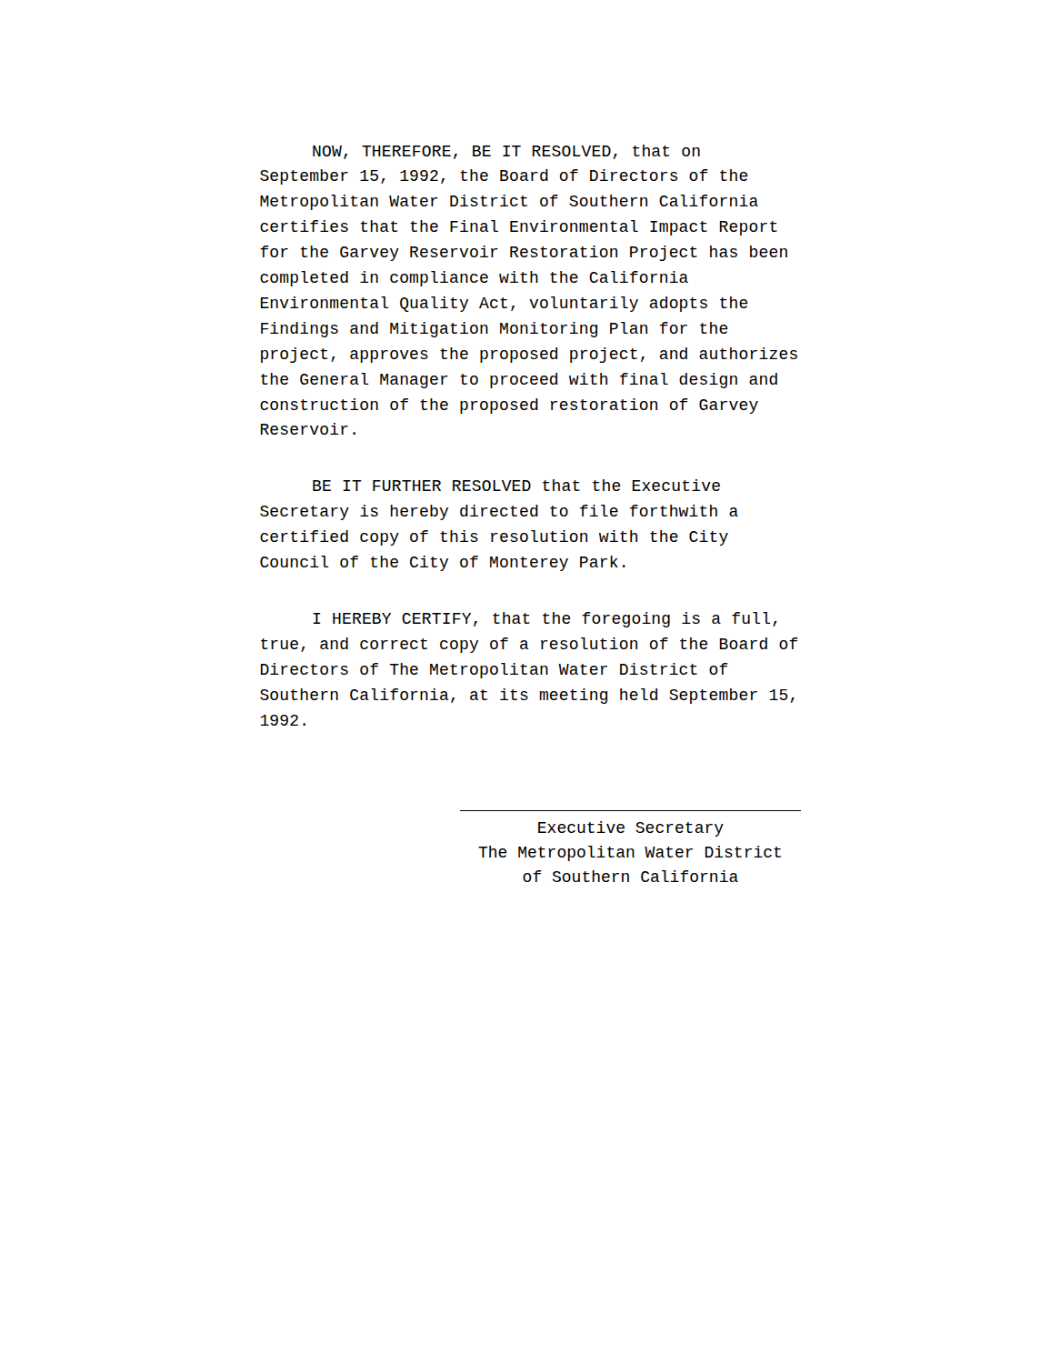NOW, THEREFORE, BE IT RESOLVED, that on September 15, 1992, the Board of Directors of the Metropolitan Water District of Southern California certifies that the Final Environmental Impact Report for the Garvey Reservoir Restoration Project has been completed in compliance with the California Environmental Quality Act, voluntarily adopts the Findings and Mitigation Monitoring Plan for the project, approves the proposed project, and authorizes the General Manager to proceed with final design and construction of the proposed restoration of Garvey Reservoir.
BE IT FURTHER RESOLVED that the Executive Secretary is hereby directed to file forthwith a certified copy of this resolution with the City Council of the City of Monterey Park.
I HEREBY CERTIFY, that the foregoing is a full, true, and correct copy of a resolution of the Board of Directors of The Metropolitan Water District of Southern California, at its meeting held September 15, 1992.
Executive Secretary
The Metropolitan Water District
of Southern California